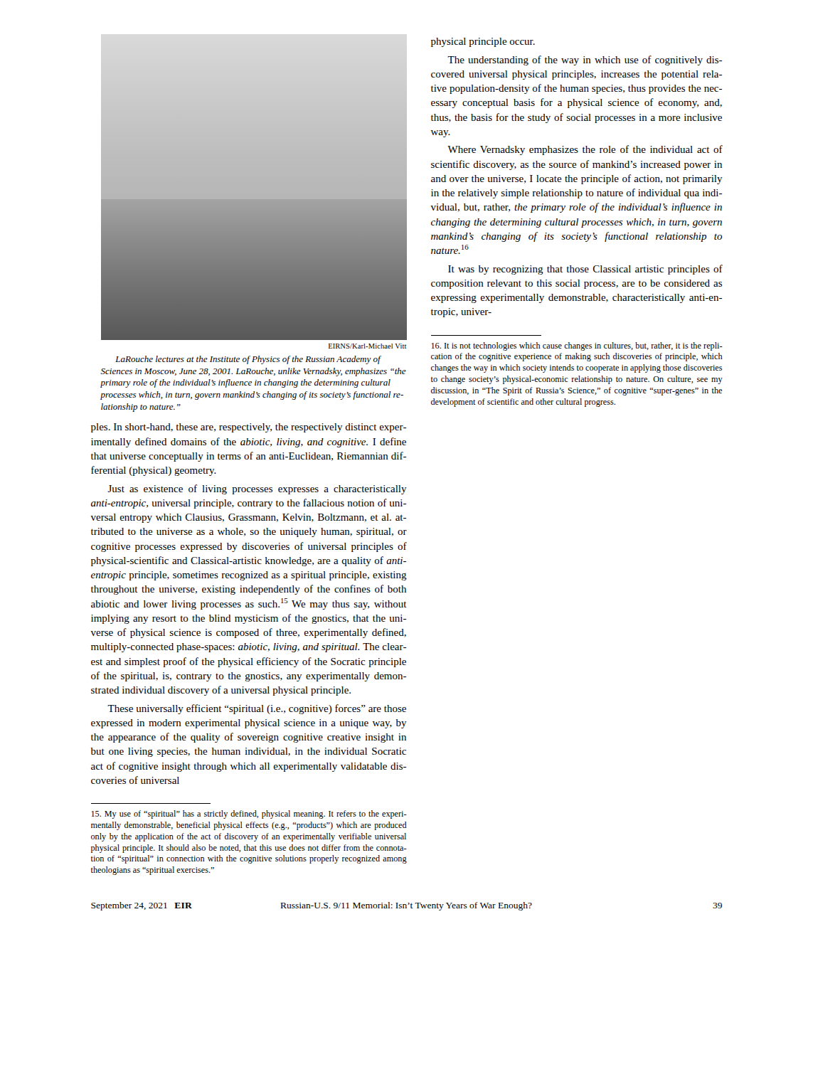EIRNS/Karl-Michael Vitt
LaRouche lectures at the Institute of Physics of the Russian Academy of Sciences in Moscow, June 28, 2001. LaRouche, unlike Vernadsky, emphasizes “the primary role of the individual’s influence in changing the determining cultural processes which, in turn, govern mankind’s changing of its society’s functional relationship to nature.”
ples. In short-hand, these are, respectively, the respectively distinct experimentally defined domains of the abiotic, living, and cognitive. I define that universe conceptually in terms of an anti-Euclidean, Riemannian differential (physical) geometry.
Just as existence of living processes expresses a characteristically anti-entropic, universal principle, contrary to the fallacious notion of universal entropy which Clausius, Grassmann, Kelvin, Boltzmann, et al. attributed to the universe as a whole, so the uniquely human, spiritual, or cognitive processes expressed by discoveries of universal principles of physical-scientific and Classical-artistic knowledge, are a quality of anti-entropic principle, sometimes recognized as a spiritual principle, existing throughout the universe, existing independently of the confines of both abiotic and lower living processes as such.15 We may thus say, without implying any resort to the blind mysticism of the gnostics, that the universe of physical science is composed of three, experimentally defined, multiply-connected phase-spaces: abiotic, living, and spiritual. The clearest and simplest proof of the physical efficiency of the Socratic principle of the spiritual, is, contrary to the gnostics, any experimentally demonstrated individual discovery of a universal physical principle.
These universally efficient “spiritual (i.e., cognitive) forces” are those expressed in modern experimental physical science in a unique way, by the appearance of the quality of sovereign cognitive creative insight in but one living species, the human individual, in the individual Socratic act of cognitive insight through which all experimentally validatable discoveries of universal
15. My use of “spiritual” has a strictly defined, physical meaning. It refers to the experimentally demonstrable, beneficial physical effects (e.g., “products”) which are produced only by the application of the act of discovery of an experimentally verifiable universal physical principle. It should also be noted, that this use does not differ from the connotation of “spiritual” in connection with the cognitive solutions properly recognized among theologians as “spiritual exercises.”
physical principle occur.
The understanding of the way in which use of cognitively discovered universal physical principles, increases the potential relative population-density of the human species, thus provides the necessary conceptual basis for a physical science of economy, and, thus, the basis for the study of social processes in a more inclusive way.
Where Vernadsky emphasizes the role of the individual act of scientific discovery, as the source of mankind’s increased power in and over the universe, I locate the principle of action, not primarily in the relatively simple relationship to nature of individual qua individual, but, rather, the primary role of the individual’s influence in changing the determining cultural processes which, in turn, govern mankind’s changing of its society’s functional relationship to nature.16
It was by recognizing that those Classical artistic principles of composition relevant to this social process, are to be considered as expressing experimentally demonstrable, characteristically anti-entropic, univer-
16. It is not technologies which cause changes in cultures, but, rather, it is the replication of the cognitive experience of making such discoveries of principle, which changes the way in which society intends to cooperate in applying those discoveries to change society’s physical-economic relationship to nature. On culture, see my discussion, in “The Spirit of Russia’s Science,” of cognitive “super-genes” in the development of scientific and other cultural progress.
September 24, 2021 EIR
Russian-U.S. 9/11 Memorial: Isn’t Twenty Years of War Enough?
39